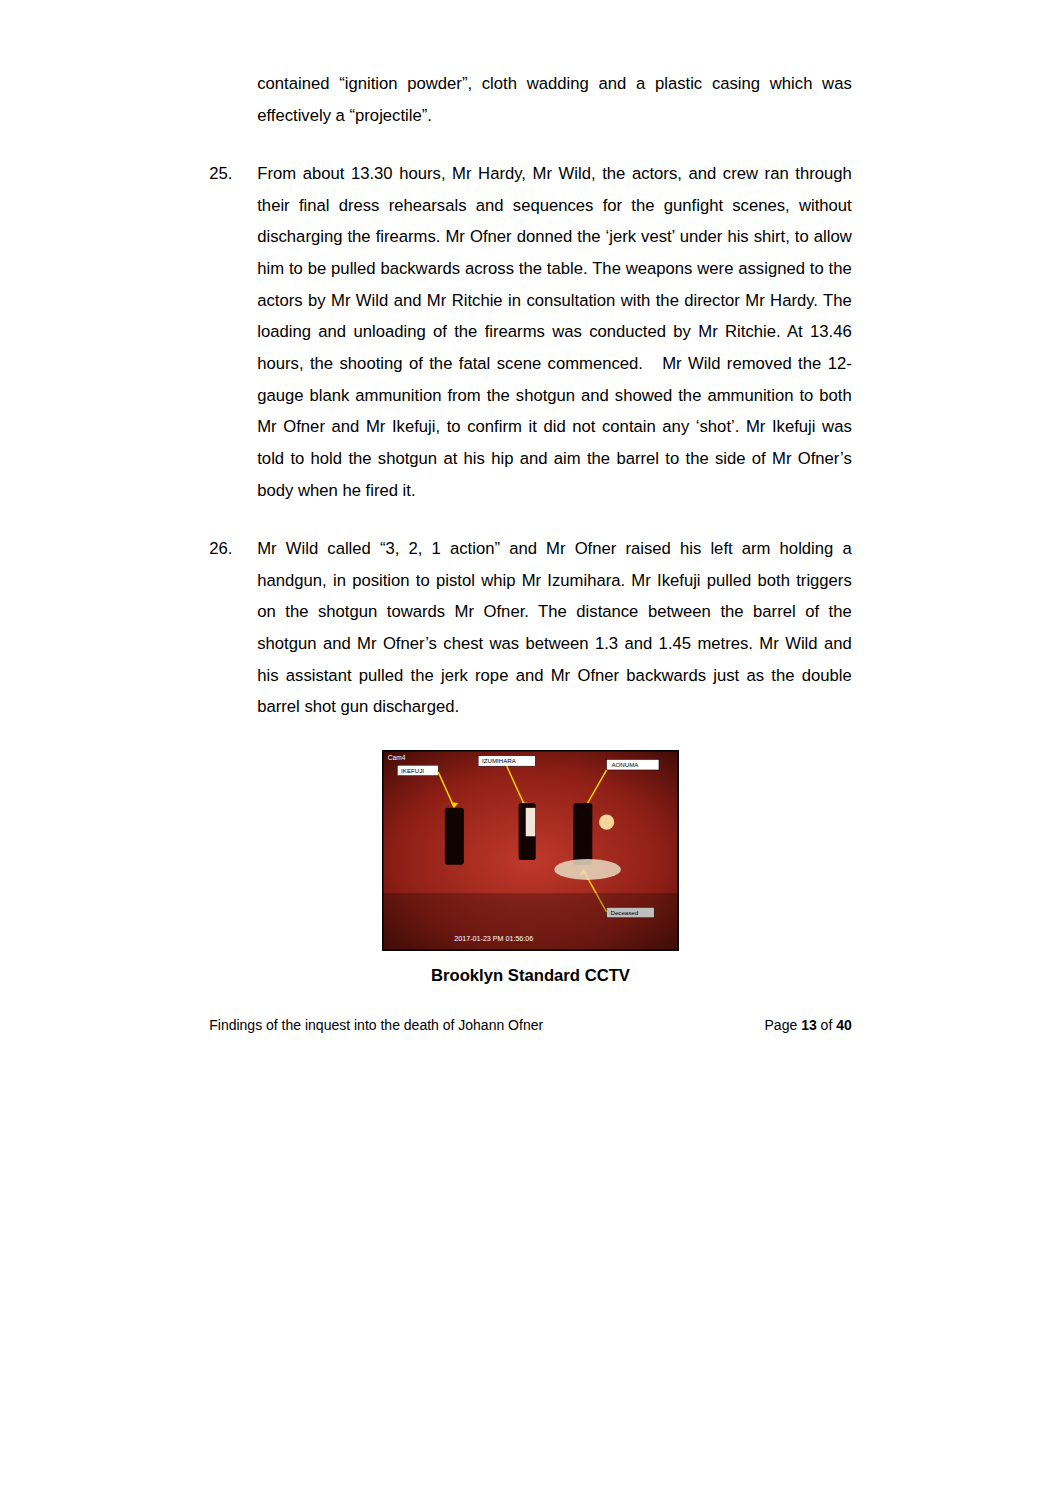contained “ignition powder”, cloth wadding and a plastic casing which was effectively a “projectile”.
25. From about 13.30 hours, Mr Hardy, Mr Wild, the actors, and crew ran through their final dress rehearsals and sequences for the gunfight scenes, without discharging the firearms. Mr Ofner donned the ‘jerk vest’ under his shirt, to allow him to be pulled backwards across the table. The weapons were assigned to the actors by Mr Wild and Mr Ritchie in consultation with the director Mr Hardy. The loading and unloading of the firearms was conducted by Mr Ritchie. At 13.46 hours, the shooting of the fatal scene commenced. Mr Wild removed the 12-gauge blank ammunition from the shotgun and showed the ammunition to both Mr Ofner and Mr Ikefuji, to confirm it did not contain any ‘shot’. Mr Ikefuji was told to hold the shotgun at his hip and aim the barrel to the side of Mr Ofner’s body when he fired it.
26. Mr Wild called “3, 2, 1 action” and Mr Ofner raised his left arm holding a handgun, in position to pistol whip Mr Izumihara. Mr Ikefuji pulled both triggers on the shotgun towards Mr Ofner. The distance between the barrel of the shotgun and Mr Ofner’s chest was between 1.3 and 1.45 metres. Mr Wild and his assistant pulled the jerk rope and Mr Ofner backwards just as the double barrel shot gun discharged.
Brooklyn Standard CCTV
Findings of the inquest into the death of Johann Ofner
Page 13 of 40